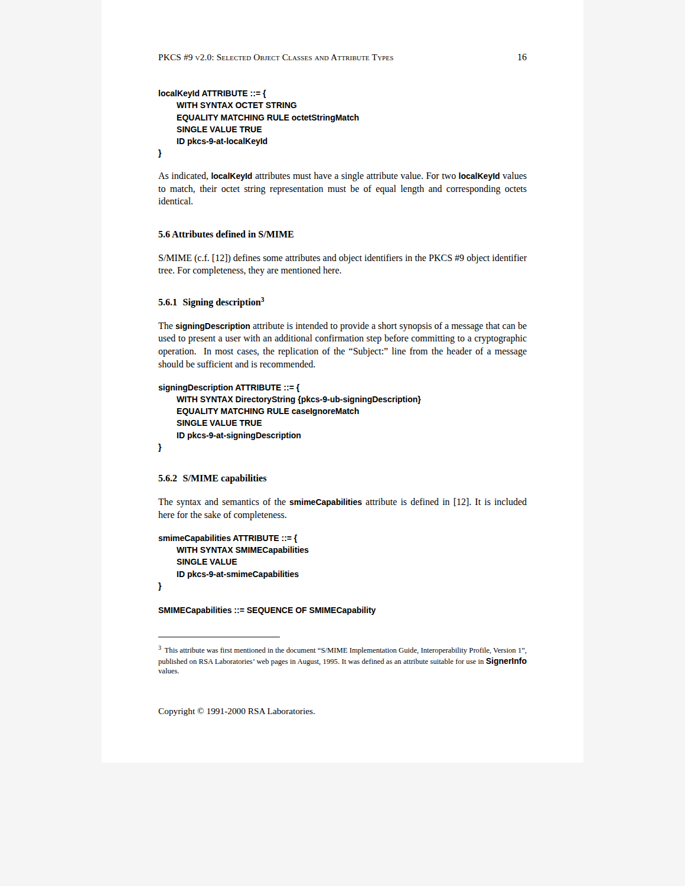PKCS #9 v2.0: Selected Object Classes and Attribute Types 16
localKeyId ATTRIBUTE ::= { WITH SYNTAX OCTET STRING EQUALITY MATCHING RULE octetStringMatch SINGLE VALUE TRUE ID pkcs-9-at-localKeyId }
As indicated, localKeyId attributes must have a single attribute value. For two localKeyId values to match, their octet string representation must be of equal length and corresponding octets identical.
5.6 Attributes defined in S/MIME
S/MIME (c.f. [12]) defines some attributes and object identifiers in the PKCS #9 object identifier tree. For completeness, they are mentioned here.
5.6.1 Signing description3
The signingDescription attribute is intended to provide a short synopsis of a message that can be used to present a user with an additional confirmation step before committing to a cryptographic operation. In most cases, the replication of the “Subject:” line from the header of a message should be sufficient and is recommended.
signingDescription ATTRIBUTE ::= { WITH SYNTAX DirectoryString {pkcs-9-ub-signingDescription} EQUALITY MATCHING RULE caseIgnoreMatch SINGLE VALUE TRUE ID pkcs-9-at-signingDescription }
5.6.2 S/MIME capabilities
The syntax and semantics of the smimeCapabilities attribute is defined in [12]. It is included here for the sake of completeness.
smimeCapabilities ATTRIBUTE ::= { WITH SYNTAX SMIMECapabilities SINGLE VALUE ID pkcs-9-at-smimeCapabilities } SMIMECapabilities ::= SEQUENCE OF SMIMECapability
3 This attribute was first mentioned in the document “S/MIME Implementation Guide, Interoperability Profile, Version 1”, published on RSA Laboratories’ web pages in August, 1995. It was defined as an attribute suitable for use in SignerInfo values.
Copyright © 1991-2000 RSA Laboratories.